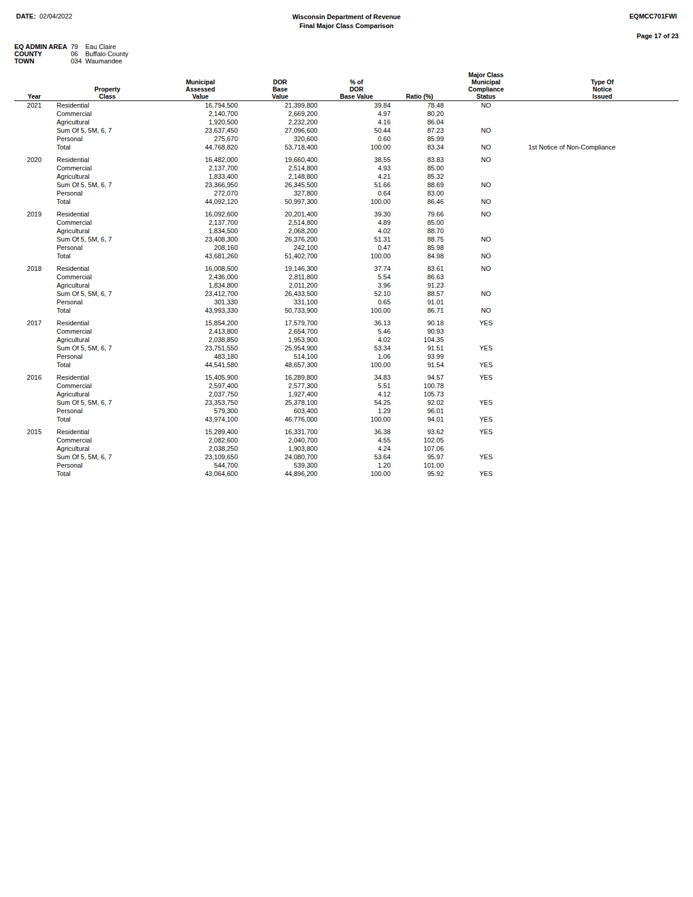| DATE: 02/04/2022 | Wisconsin Department of Revenue Final Major Class Comparison | EQMCC701FWI |
Page 17 of 23
| EQ ADMIN AREA | 79 | Eau Claire |
| COUNTY | 06 | Buffalo County |
| TOWN | 034 | Waumandee |
| Year | Property Class | Municipal Assessed Value | DOR Base Value | % of DOR Base Value | Ratio (%) | Major Class Municipal Compliance Status | Type Of Notice Issued |
| --- | --- | --- | --- | --- | --- | --- | --- |
| 2021 | Residential | 16,794,500 | 21,399,800 | 39.84 | 78.48 | NO | |
| | Commercial | 2,140,700 | 2,669,200 | 4.97 | 80.20 | | |
| | Agricultural | 1,920,500 | 2,232,200 | 4.16 | 86.04 | | |
| | Sum Of 5, 5M, 6, 7 | 23,637,450 | 27,096,600 | 50.44 | 87.23 | NO | |
| | Personal | 275,670 | 320,600 | 0.60 | 85.99 | | |
| | Total | 44,768,820 | 53,718,400 | 100.00 | 83.34 | NO | 1st Notice of Non-Compliance |
| 2020 | Residential | 16,482,000 | 19,660,400 | 38.55 | 83.83 | NO | |
| | Commercial | 2,137,700 | 2,514,800 | 4.93 | 85.00 | | |
| | Agricultural | 1,833,400 | 2,148,800 | 4.21 | 85.32 | | |
| | Sum Of 5, 5M, 6, 7 | 23,366,950 | 26,345,500 | 51.66 | 88.69 | NO | |
| | Personal | 272,070 | 327,800 | 0.64 | 83.00 | | |
| | Total | 44,092,120 | 50,997,300 | 100.00 | 86.46 | NO | |
| 2019 | Residential | 16,092,600 | 20,201,400 | 39.30 | 79.66 | NO | |
| | Commercial | 2,137,700 | 2,514,800 | 4.89 | 85.00 | | |
| | Agricultural | 1,834,500 | 2,068,200 | 4.02 | 88.70 | | |
| | Sum Of 5, 5M, 6, 7 | 23,408,300 | 26,376,200 | 51.31 | 88.75 | NO | |
| | Personal | 208,160 | 242,100 | 0.47 | 85.98 | | |
| | Total | 43,681,260 | 51,402,700 | 100.00 | 84.98 | NO | |
| 2018 | Residential | 16,008,500 | 19,146,300 | 37.74 | 83.61 | NO | |
| | Commercial | 2,436,000 | 2,811,800 | 5.54 | 86.63 | | |
| | Agricultural | 1,834,800 | 2,011,200 | 3.96 | 91.23 | | |
| | Sum Of 5, 5M, 6, 7 | 23,412,700 | 26,433,500 | 52.10 | 88.57 | NO | |
| | Personal | 301,330 | 331,100 | 0.65 | 91.01 | | |
| | Total | 43,993,330 | 50,733,900 | 100.00 | 86.71 | NO | |
| 2017 | Residential | 15,854,200 | 17,579,700 | 36.13 | 90.18 | YES | |
| | Commercial | 2,413,800 | 2,654,700 | 5.46 | 90.93 | | |
| | Agricultural | 2,038,850 | 1,953,900 | 4.02 | 104.35 | | |
| | Sum Of 5, 5M, 6, 7 | 23,751,550 | 25,954,900 | 53.34 | 91.51 | YES | |
| | Personal | 483,180 | 514,100 | 1.06 | 93.99 | | |
| | Total | 44,541,580 | 48,657,300 | 100.00 | 91.54 | YES | |
| 2016 | Residential | 15,405,900 | 16,289,800 | 34.83 | 94.57 | YES | |
| | Commercial | 2,597,400 | 2,577,300 | 5.51 | 100.78 | | |
| | Agricultural | 2,037,750 | 1,927,400 | 4.12 | 105.73 | | |
| | Sum Of 5, 5M, 6, 7 | 23,353,750 | 25,378,100 | 54.25 | 92.02 | YES | |
| | Personal | 579,300 | 603,400 | 1.29 | 96.01 | | |
| | Total | 43,974,100 | 46,776,000 | 100.00 | 94.01 | YES | |
| 2015 | Residential | 15,289,400 | 16,331,700 | 36.38 | 93.62 | YES | |
| | Commercial | 2,082,600 | 2,040,700 | 4.55 | 102.05 | | |
| | Agricultural | 2,038,250 | 1,903,800 | 4.24 | 107.06 | | |
| | Sum Of 5, 5M, 6, 7 | 23,109,650 | 24,080,700 | 53.64 | 95.97 | YES | |
| | Personal | 544,700 | 539,300 | 1.20 | 101.00 | | |
| | Total | 43,064,600 | 44,896,200 | 100.00 | 95.92 | YES | |